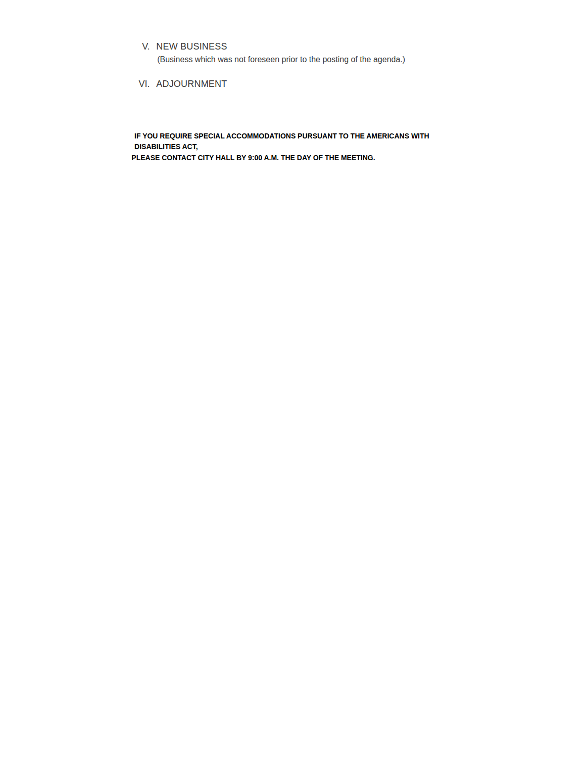NEW BUSINESS
(Business which was not foreseen prior to the posting of the agenda.)
ADJOURNMENT
IF YOU REQUIRE SPECIAL ACCOMMODATIONS PURSUANT TO THE AMERICANS WITH DISABILITIES ACT,
PLEASE CONTACT CITY HALL BY 9:00 A.M. THE DAY OF THE MEETING.